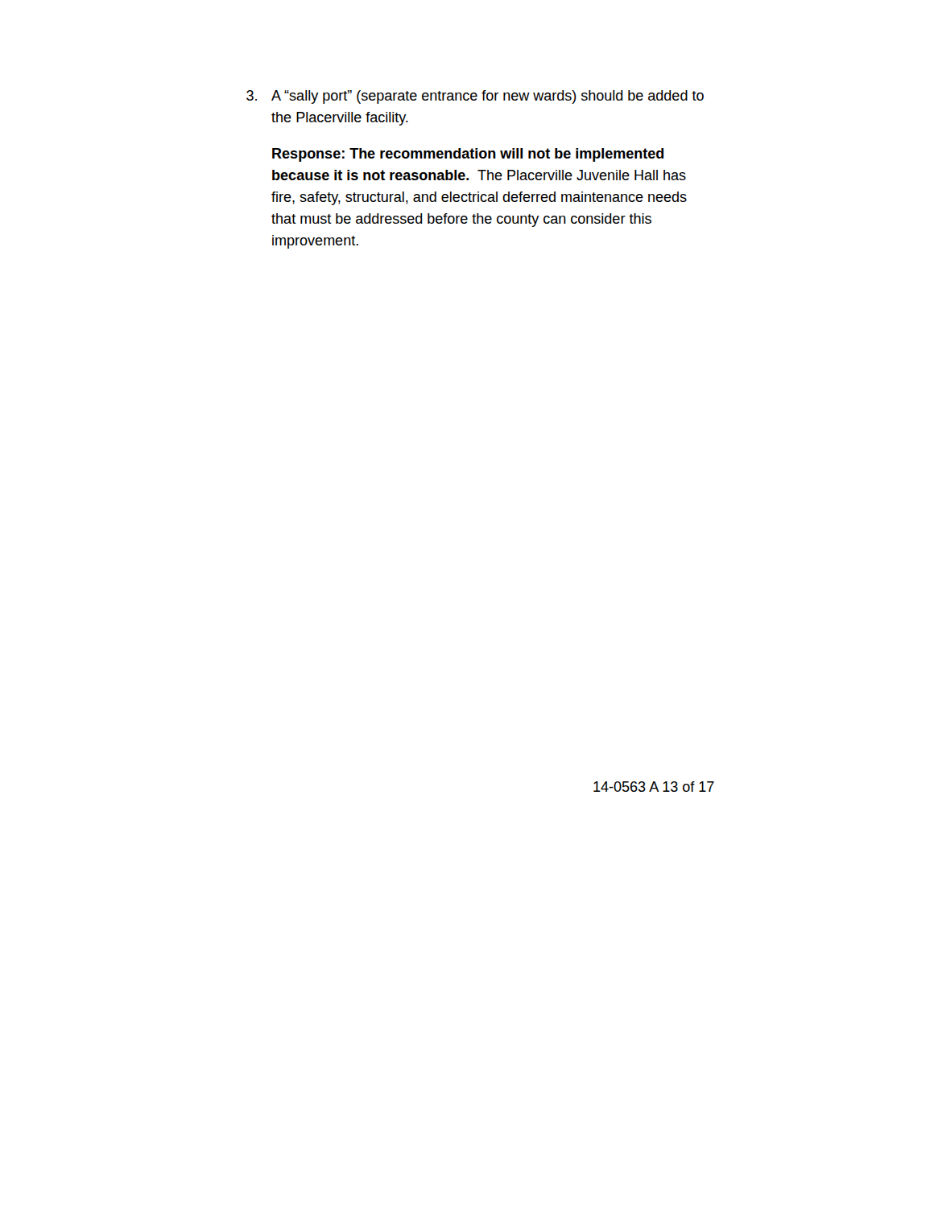A “sally port” (separate entrance for new wards) should be added to the Placerville facility.
Response: The recommendation will not be implemented because it is not reasonable. The Placerville Juvenile Hall has fire, safety, structural, and electrical deferred maintenance needs that must be addressed before the county can consider this improvement.
14-0563 A 13 of 17